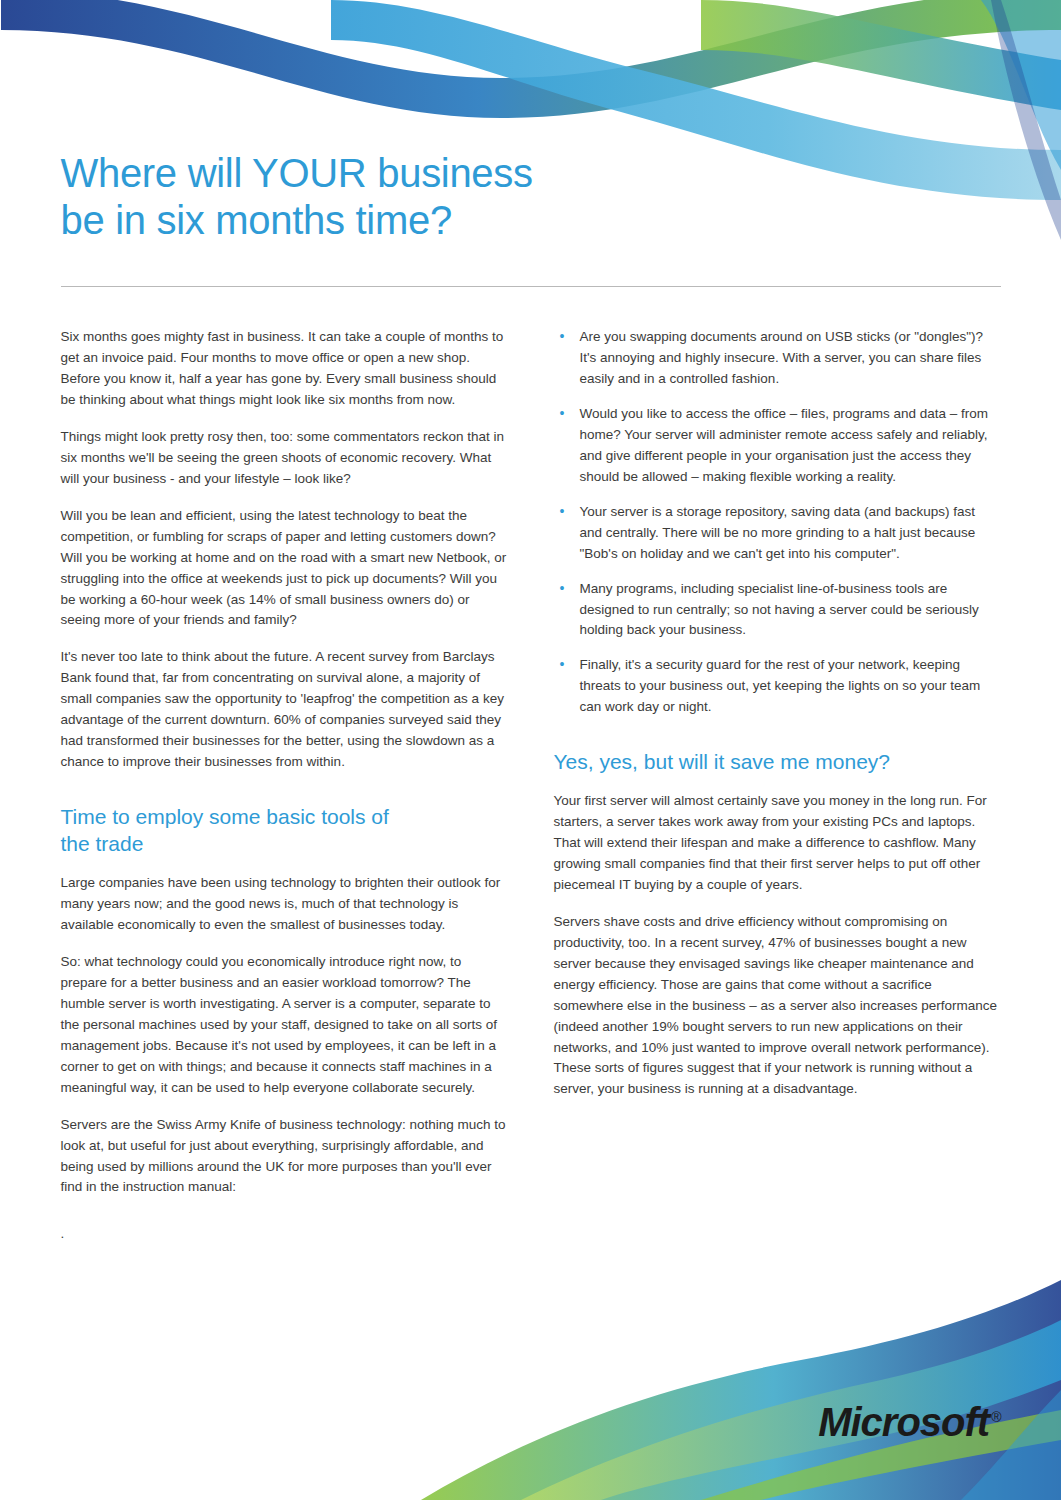Where will YOUR business
be in six months time?
Six months goes mighty fast in business. It can take a couple of months to get an invoice paid. Four months to move office or open a new shop. Before you know it, half a year has gone by. Every small business should be thinking about what things might look like six months from now.
Things might look pretty rosy then, too: some commentators reckon that in six months we'll be seeing the green shoots of economic recovery. What will your business - and your lifestyle – look like?
Will you be lean and efficient, using the latest technology to beat the competition, or fumbling for scraps of paper and letting customers down? Will you be working at home and on the road with a smart new Netbook, or struggling into the office at weekends just to pick up documents? Will you be working a 60-hour week (as 14% of small business owners do) or seeing more of your friends and family?
It's never too late to think about the future. A recent survey from Barclays Bank found that, far from concentrating on survival alone, a majority of small companies saw the opportunity to 'leapfrog' the competition as a key advantage of the current downturn. 60% of companies surveyed said they had transformed their businesses for the better, using the slowdown as a chance to improve their businesses from within.
Time to employ some basic tools of
the trade
Large companies have been using technology to brighten their outlook for many years now; and the good news is, much of that technology is available economically to even the smallest of businesses today.
So: what technology could you economically introduce right now, to prepare for a better business and an easier workload tomorrow? The humble server is worth investigating. A server is a computer, separate to the personal machines used by your staff, designed to take on all sorts of management jobs. Because it's not used by employees, it can be left in a corner to get on with things; and because it connects staff machines in a meaningful way, it can be used to help everyone collaborate securely.
Servers are the Swiss Army Knife of business technology: nothing much to look at, but useful for just about everything, surprisingly affordable, and being used by millions around the UK for more purposes than you'll ever find in the instruction manual:
.
Are you swapping documents around on USB sticks (or "dongles")? It's annoying and highly insecure. With a server, you can share files easily and in a controlled fashion.
Would you like to access the office – files, programs and data – from home? Your server will administer remote access safely and reliably, and give different people in your organisation just the access they should be allowed – making flexible working a reality.
Your server is a storage repository, saving data (and backups) fast and centrally. There will be no more grinding to a halt just because "Bob's on holiday and we can't get into his computer".
Many programs, including specialist line-of-business tools are designed to run centrally; so not having a server could be seriously holding back your business.
Finally, it's a security guard for the rest of your network, keeping threats to your business out, yet keeping the lights on so your team can work day or night.
Yes, yes, but will it save me money?
Your first server will almost certainly save you money in the long run. For starters, a server takes work away from your existing PCs and laptops. That will extend their lifespan and make a difference to cashflow. Many growing small companies find that their first server helps to put off other piecemeal IT buying by a couple of years.
Servers shave costs and drive efficiency without compromising on productivity, too. In a recent survey, 47% of businesses bought a new server because they envisaged savings like cheaper maintenance and energy efficiency. Those are gains that come without a sacrifice somewhere else in the business – as a server also increases performance (indeed another 19% bought servers to run new applications on their networks, and 10% just wanted to improve overall network performance). These sorts of figures suggest that if your network is running without a server, your business is running at a disadvantage.
Microsoft®